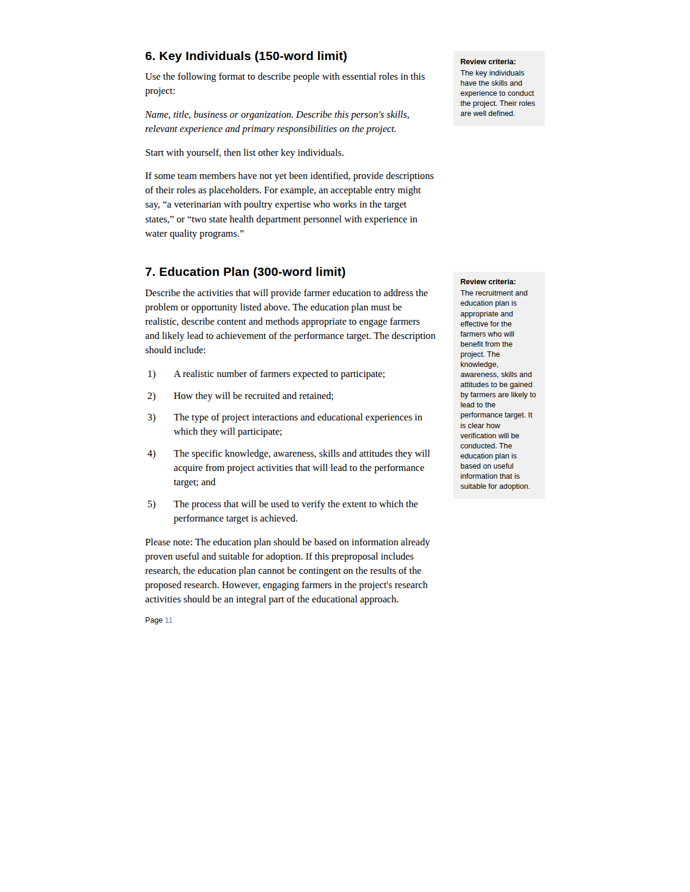6. Key Individuals (150-word limit)
Use the following format to describe people with essential roles in this project:
Name, title, business or organization. Describe this person's skills, relevant experience and primary responsibilities on the project.
Start with yourself, then list other key individuals.
If some team members have not yet been identified, provide descriptions of their roles as placeholders. For example, an acceptable entry might say, “a veterinarian with poultry expertise who works in the target states,” or “two state health department personnel with experience in water quality programs.”
7. Education Plan (300-word limit)
Describe the activities that will provide farmer education to address the problem or opportunity listed above. The education plan must be realistic, describe content and methods appropriate to engage farmers and likely lead to achievement of the performance target. The description should include:
A realistic number of farmers expected to participate;
How they will be recruited and retained;
The type of project interactions and educational experiences in which they will participate;
The specific knowledge, awareness, skills and attitudes they will acquire from project activities that will lead to the performance target; and
The process that will be used to verify the extent to which the performance target is achieved.
Please note: The education plan should be based on information already proven useful and suitable for adoption. If this preproposal includes research, the education plan cannot be contingent on the results of the proposed research. However, engaging farmers in the project's research activities should be an integral part of the educational approach.
Review criteria: The key individuals have the skills and experience to conduct the project. Their roles are well defined.
Review criteria: The recruitment and education plan is appropriate and effective for the farmers who will benefit from the project. The knowledge, awareness, skills and attitudes to be gained by farmers are likely to lead to the performance target. It is clear how verification will be conducted. The education plan is based on useful information that is suitable for adoption.
Page 11